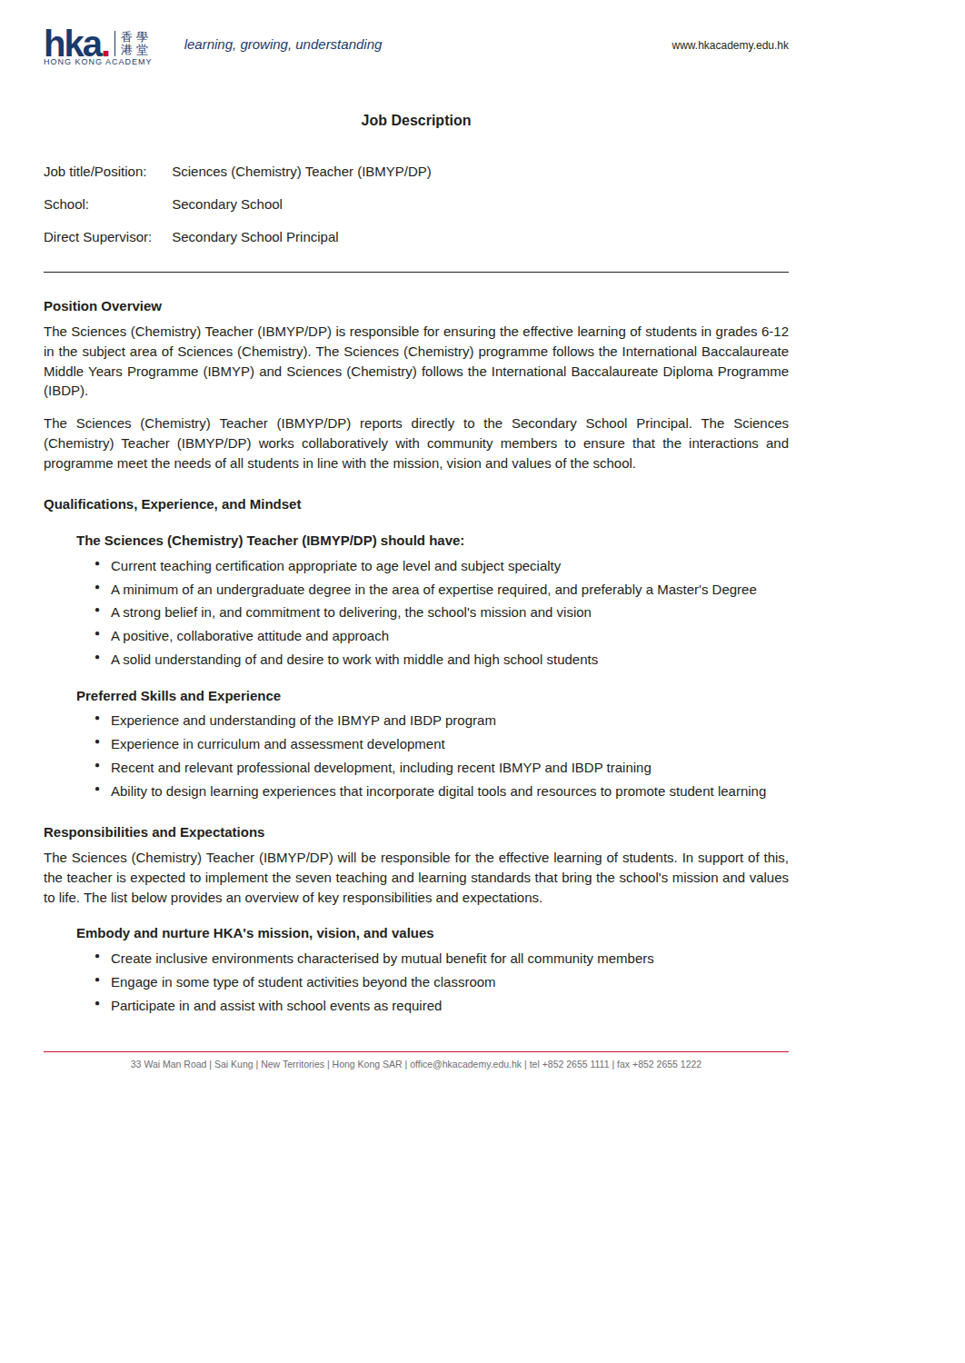hka.
香 學
港 堂
learning, growing, understanding
www.hkacademy.edu.hk
HONG KONG ACADEMY
Job Description
| Job title/Position: | Sciences (Chemistry) Teacher (IBMYP/DP) |
| School: | Secondary School |
| Direct Supervisor: | Secondary School Principal |
Position Overview
The Sciences (Chemistry) Teacher (IBMYP/DP) is responsible for ensuring the effective learning of students in grades 6-12 in the subject area of Sciences (Chemistry). The Sciences (Chemistry) programme follows the International Baccalaureate Middle Years Programme (IBMYP) and Sciences (Chemistry) follows the International Baccalaureate Diploma Programme (IBDP).
The Sciences (Chemistry) Teacher (IBMYP/DP) reports directly to the Secondary School Principal. The Sciences (Chemistry) Teacher (IBMYP/DP) works collaboratively with community members to ensure that the interactions and programme meet the needs of all students in line with the mission, vision and values of the school.
Qualifications, Experience, and Mindset
The Sciences (Chemistry) Teacher (IBMYP/DP) should have:
Current teaching certification appropriate to age level and subject specialty
A minimum of an undergraduate degree in the area of expertise required, and preferably a Master's Degree
A strong belief in, and commitment to delivering, the school's mission and vision
A positive, collaborative attitude and approach
A solid understanding of and desire to work with middle and high school students
Preferred Skills and Experience
Experience and understanding of the IBMYP and IBDP program
Experience in curriculum and assessment development
Recent and relevant professional development, including recent IBMYP and IBDP training
Ability to design learning experiences that incorporate digital tools and resources to promote student learning
Responsibilities and Expectations
The Sciences (Chemistry) Teacher (IBMYP/DP) will be responsible for the effective learning of students. In support of this, the teacher is expected to implement the seven teaching and learning standards that bring the school's mission and values to life. The list below provides an overview of key responsibilities and expectations.
Embody and nurture HKA's mission, vision, and values
Create inclusive environments characterised by mutual benefit for all community members
Engage in some type of student activities beyond the classroom
Participate in and assist with school events as required
33 Wai Man Road | Sai Kung | New Territories | Hong Kong SAR | office@hkacademy.edu.hk | tel +852 2655 1111 | fax +852 2655 1222